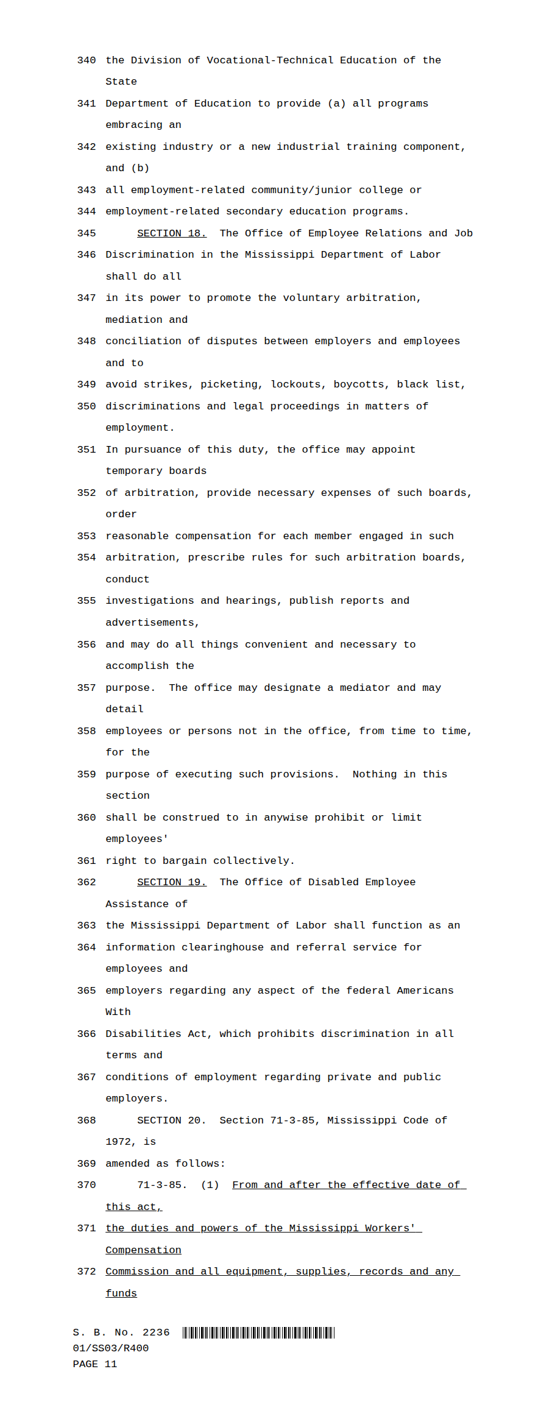the Division of Vocational-Technical Education of the State
Department of Education to provide (a) all programs embracing an
existing industry or a new industrial training component, and (b)
all employment-related community/junior college or
employment-related secondary education programs.
SECTION 18. The Office of Employee Relations and Job
Discrimination in the Mississippi Department of Labor shall do all
in its power to promote the voluntary arbitration, mediation and
conciliation of disputes between employers and employees and to
avoid strikes, picketing, lockouts, boycotts, black list,
discriminations and legal proceedings in matters of employment.
In pursuance of this duty, the office may appoint temporary boards
of arbitration, provide necessary expenses of such boards, order
reasonable compensation for each member engaged in such
arbitration, prescribe rules for such arbitration boards, conduct
investigations and hearings, publish reports and advertisements,
and may do all things convenient and necessary to accomplish the
purpose. The office may designate a mediator and may detail
employees or persons not in the office, from time to time, for the
purpose of executing such provisions. Nothing in this section
shall be construed to in anywise prohibit or limit employees'
right to bargain collectively.
SECTION 19. The Office of Disabled Employee Assistance of
the Mississippi Department of Labor shall function as an
information clearinghouse and referral service for employees and
employers regarding any aspect of the federal Americans With
Disabilities Act, which prohibits discrimination in all terms and
conditions of employment regarding private and public employers.
SECTION 20. Section 71-3-85, Mississippi Code of 1972, is
amended as follows:
71-3-85. (1) From and after the effective date of this act,
the duties and powers of the Mississippi Workers' Compensation
Commission and all equipment, supplies, records and any funds
S. B. No. 2236
01/SS03/R400
PAGE 11